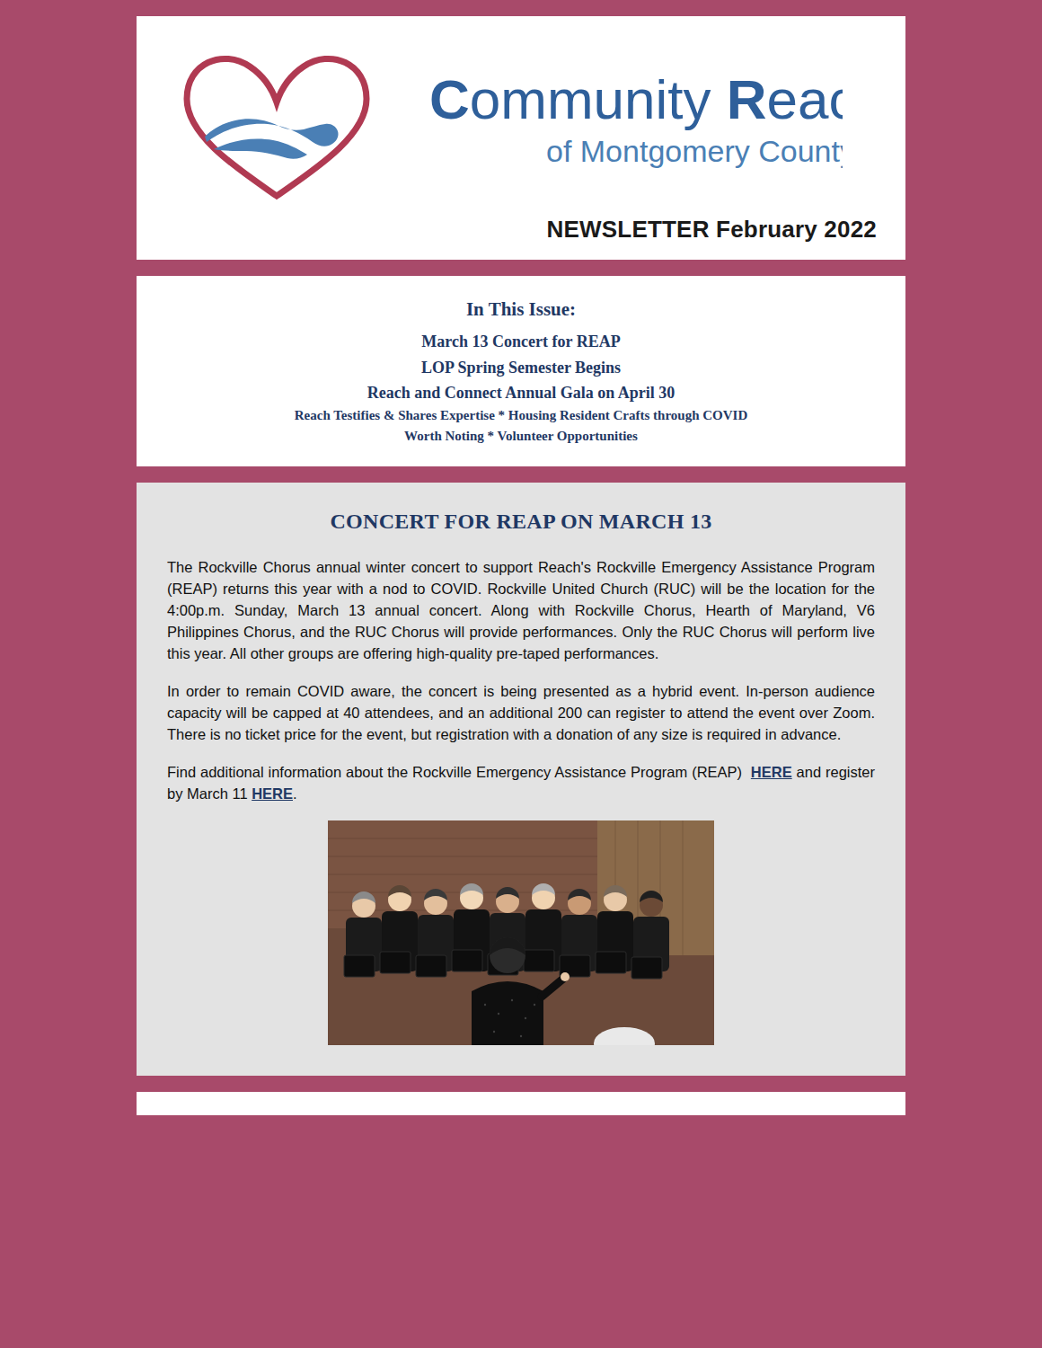Community Reach of Montgomery County Community Reach of Montgomery County
NEWSLETTER February 2022
In This Issue:
March 13 Concert for REAP
LOP Spring Semester Begins
Reach and Connect Annual Gala on April 30
Reach Testifies & Shares Expertise * Housing Resident Crafts through COVID
Worth Noting * Volunteer Opportunities
CONCERT FOR REAP ON MARCH 13
The Rockville Chorus annual winter concert to support Reach's Rockville Emergency Assistance Program (REAP) returns this year with a nod to COVID. Rockville United Church (RUC) will be the location for the 4:00p.m. Sunday, March 13 annual concert. Along with Rockville Chorus, Hearth of Maryland, V6 Philippines Chorus, and the RUC Chorus will provide performances. Only the RUC Chorus will perform live this year. All other groups are offering high-quality pre-taped performances.
In order to remain COVID aware, the concert is being presented as a hybrid event. In-person audience capacity will be capped at 40 attendees, and an additional 200 can register to attend the event over Zoom. There is no ticket price for the event, but registration with a donation of any size is required in advance.
Find additional information about the Rockville Emergency Assistance Program (REAP) HERE and register by March 11 HERE.
Rockville Chorus performing